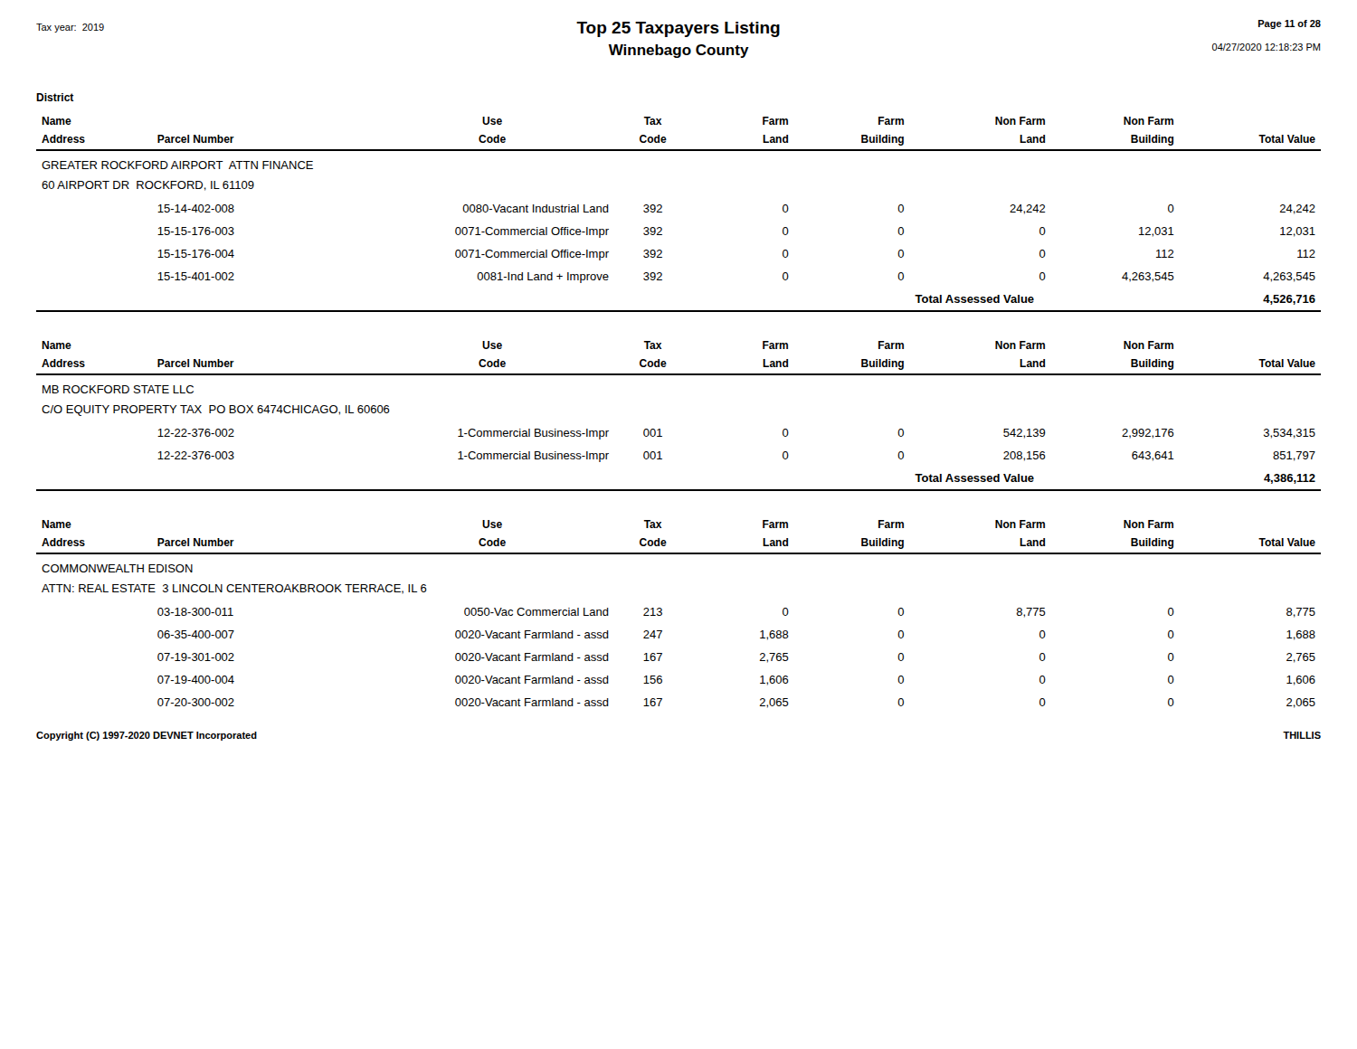Tax year: 2019
Top 25 Taxpayers Listing
Winnebago County
Page 11 of 28
04/27/2020 12:18:23 PM
District
| Name | | Use | Tax | Farm | Farm | Non Farm | Non Farm | |
| --- | --- | --- | --- | --- | --- | --- | --- | --- |
| Address | Parcel Number | Code | Code | Land | Building | Land | Building | Total Value |
| GREATER ROCKFORD AIRPORT ATTN FINANCE |
| 60 AIRPORT DR ROCKFORD, IL 61109 |
| | 15-14-402-008 | 0080-Vacant Industrial Land | 392 | 0 | 0 | 24,242 | 0 | 24,242 |
| | 15-15-176-003 | 0071-Commercial Office-Impr | 392 | 0 | 0 | 0 | 12,031 | 12,031 |
| | 15-15-176-004 | 0071-Commercial Office-Impr | 392 | 0 | 0 | 0 | 112 | 112 |
| | 15-15-401-002 | 0081-Ind Land + Improve | 392 | 0 | 0 | 0 | 4,263,545 | 4,263,545 |
| | Total Assessed Value | 4,526,716 |
| Name | | Use | Tax | Farm | Farm | Non Farm | Non Farm | |
| --- | --- | --- | --- | --- | --- | --- | --- | --- |
| Address | Parcel Number | Code | Code | Land | Building | Land | Building | Total Value |
| MB ROCKFORD STATE LLC |
| C/O EQUITY PROPERTY TAX PO BOX 6474CHICAGO, IL 60606 |
| | 12-22-376-002 | 1-Commercial Business-Impr | 001 | 0 | 0 | 542,139 | 2,992,176 | 3,534,315 |
| | 12-22-376-003 | 1-Commercial Business-Impr | 001 | 0 | 0 | 208,156 | 643,641 | 851,797 |
| | Total Assessed Value | 4,386,112 |
| Name | | Use | Tax | Farm | Farm | Non Farm | Non Farm | |
| --- | --- | --- | --- | --- | --- | --- | --- | --- |
| Address | Parcel Number | Code | Code | Land | Building | Land | Building | Total Value |
| COMMONWEALTH EDISON |
| ATTN: REAL ESTATE 3 LINCOLN CENTEROAKBROOK TERRACE, IL 6 |
| | 03-18-300-011 | 0050-Vac Commercial Land | 213 | 0 | 0 | 8,775 | 0 | 8,775 |
| | 06-35-400-007 | 0020-Vacant Farmland - assd | 247 | 1,688 | 0 | 0 | 0 | 1,688 |
| | 07-19-301-002 | 0020-Vacant Farmland - assd | 167 | 2,765 | 0 | 0 | 0 | 2,765 |
| | 07-19-400-004 | 0020-Vacant Farmland - assd | 156 | 1,606 | 0 | 0 | 0 | 1,606 |
| | 07-20-300-002 | 0020-Vacant Farmland - assd | 167 | 2,065 | 0 | 0 | 0 | 2,065 |
Copyright (C) 1997-2020 DEVNET Incorporated
THILLIS